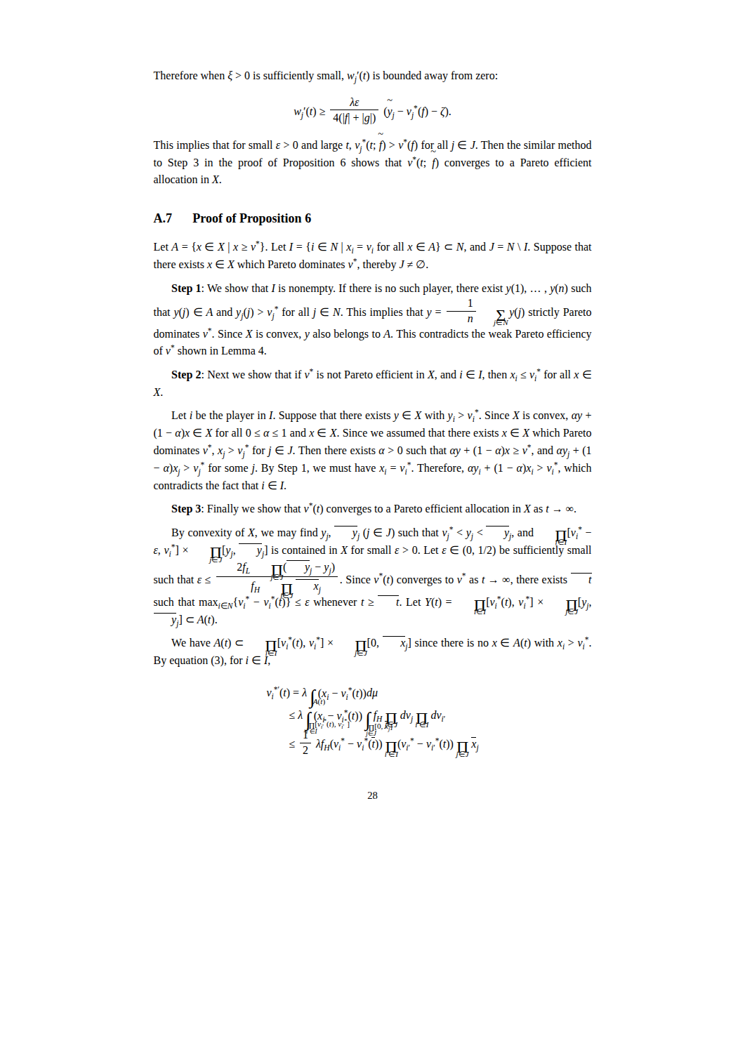Therefore when ξ > 0 is sufficiently small, wj′(t) is bounded away from zero:
wj′(t) ≥ λε 4(|f| + |g|) (yj − vj*(f) − ζ).
This implies that for small ε > 0 and large t, vj*(t; f) > v*(f) for all j ∈ J. Then the similar method to Step 3 in the proof of Proposition 6 shows that v*(t; f) converges to a Pareto efficient allocation in X.
A.7 Proof of Proposition 6
Let A = {x ∈ X | x ≥ v*}. Let I = {i ∈ N | xi = vi for all x ∈ A} ⊂ N, and J = N \ I. Suppose that there exists x ∈ X which Pareto dominates v*, thereby J ≠ ∅.
Step 1: We show that I is nonempty. If there is no such player, there exist y(1), … , y(n) such that y(j) ∈ A and yj(j) > vj* for all j ∈ N. This implies that y = 1 n Σj∈N y(j) strictly Pareto dominates v*. Since X is convex, y also belongs to A. This contradicts the weak Pareto efficiency of v* shown in Lemma 4.
Step 2: Next we show that if v* is not Pareto efficient in X, and i ∈ I, then xi ≤ vi* for all x ∈ X.
Let i be the player in I. Suppose that there exists y ∈ X with yi > vi*. Since X is convex, αy + (1 − α)x ∈ X for all 0 ≤ α ≤ 1 and x ∈ X. Since we assumed that there exists x ∈ X which Pareto dominates v*, xj > vj* for j ∈ J. Then there exists α > 0 such that αy + (1 − α)x ≥ v*, and αyj + (1 − α)xj > vj* for some j. By Step 1, we must have xi = vi*. Therefore, αyi + (1 − α)xi > vi*, which contradicts the fact that i ∈ I.
Step 3: Finally we show that v*(t) converges to a Pareto efficient allocation in X as t → ∞.
By convexity of X, we may find yj, yj (j ∈ J) such that vj* < yj < yj, and Πi∈I[vi* − ε, vi*] × Πj∈J[yj, yj] is contained in X for small ε > 0. Let ε ∈ (0, 1/2) be sufficiently small such that ε ≤ 2fL Πj∈J(yj − yj) fH Πj∈J xj. Since v*(t) converges to v* as t → ∞, there exists t such that maxi∈N{vi* − vi*(t)} ≤ ε whenever t ≥ t. Let Y(t) = Πi∈I[vi*(t), vi*] × Πj∈J[yj, yj] ⊂ A(t).
We have A(t) ⊂ Πi∈I[vi*(t), vi*] × Πj∈J[0, xj] since there is no x ∈ A(t) with xi > vi*. By equation (3), for i ∈ I,
vi*′(t) = λ ∫A(t) (xi − vi*(t)) dμ ≤ λ ∫Πi′∈I[vi′*(t), vi′*] (xi − vi*(t)) ∫Πj∈J[0, xj] fH Πj∈J dvj Πi′∈I dvi′ ≤ 12 λfH(vi* − vi*(t)) Πi′∈I(vi′* − vi′*(t)) Πj∈J xj
28